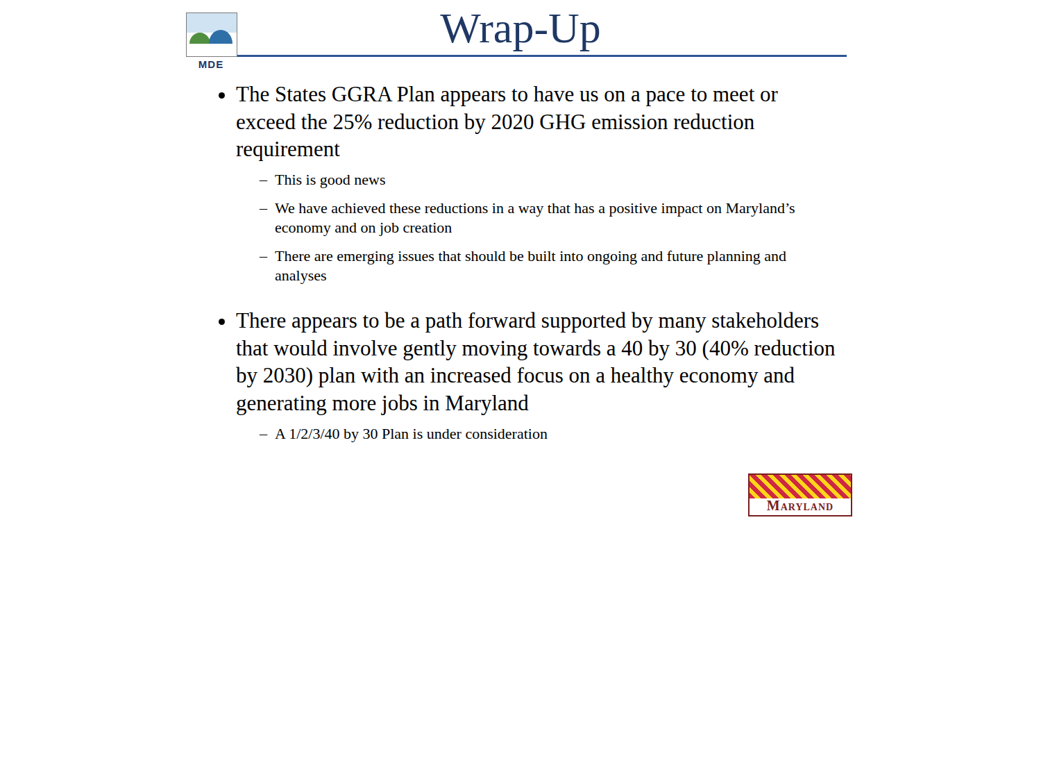MDE
Wrap-Up
The States GGRA Plan appears to have us on a pace to meet or exceed the 25% reduction by 2020 GHG emission reduction requirement
This is good news
We have achieved these reductions in a way that has a positive impact on Maryland’s economy and on job creation
There are emerging issues that should be built into ongoing and future planning and analyses
There appears to be a path forward supported by many stakeholders that would involve gently moving towards a 40 by 30 (40% reduction by 2030) plan with an increased focus on a healthy economy and generating more jobs in Maryland
A 1/2/3/40 by 30 Plan is under consideration
Maryland